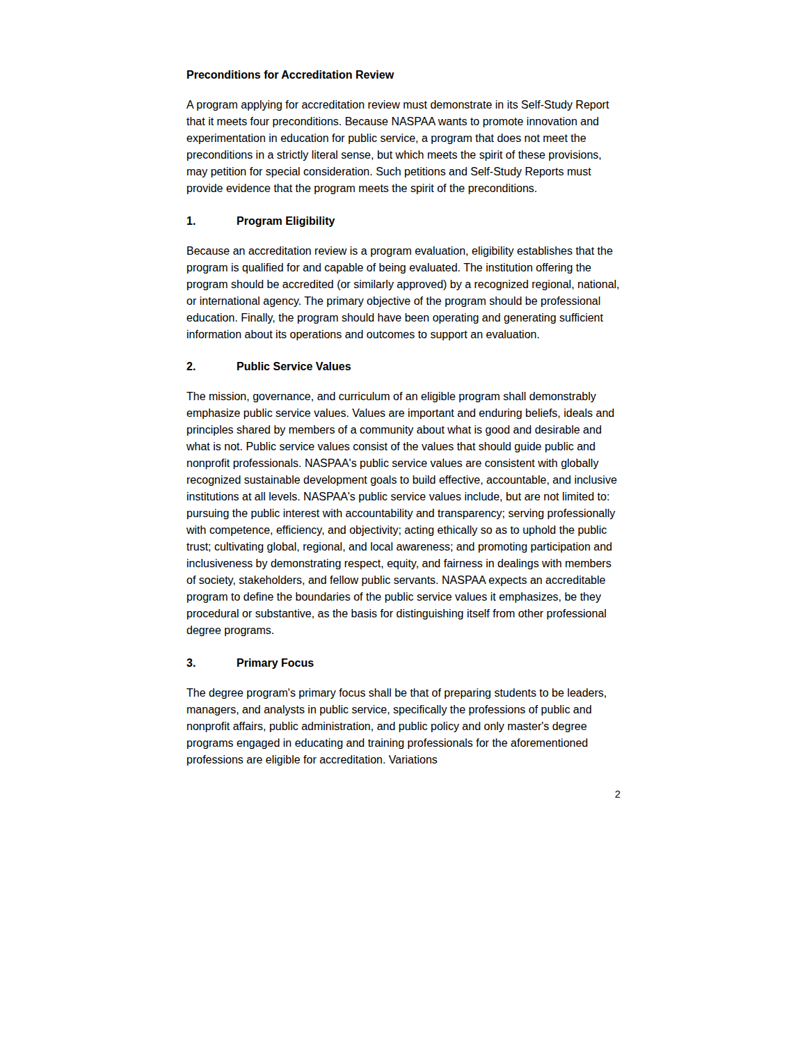Preconditions for Accreditation Review
A program applying for accreditation review must demonstrate in its Self-Study Report that it meets four preconditions. Because NASPAA wants to promote innovation and experimentation in education for public service, a program that does not meet the preconditions in a strictly literal sense, but which meets the spirit of these provisions, may petition for special consideration. Such petitions and Self-Study Reports must provide evidence that the program meets the spirit of the preconditions.
1. Program Eligibility
Because an accreditation review is a program evaluation, eligibility establishes that the program is qualified for and capable of being evaluated. The institution offering the program should be accredited (or similarly approved) by a recognized regional, national, or international agency. The primary objective of the program should be professional education. Finally, the program should have been operating and generating sufficient information about its operations and outcomes to support an evaluation.
2. Public Service Values
The mission, governance, and curriculum of an eligible program shall demonstrably emphasize public service values. Values are important and enduring beliefs, ideals and principles shared by members of a community about what is good and desirable and what is not. Public service values consist of the values that should guide public and nonprofit professionals. NASPAA's public service values are consistent with globally recognized sustainable development goals to build effective, accountable, and inclusive institutions at all levels. NASPAA's public service values include, but are not limited to: pursuing the public interest with accountability and transparency; serving professionally with competence, efficiency, and objectivity; acting ethically so as to uphold the public trust; cultivating global, regional, and local awareness; and promoting participation and inclusiveness by demonstrating respect, equity, and fairness in dealings with members of society, stakeholders, and fellow public servants. NASPAA expects an accreditable program to define the boundaries of the public service values it emphasizes, be they procedural or substantive, as the basis for distinguishing itself from other professional degree programs.
3. Primary Focus
The degree program's primary focus shall be that of preparing students to be leaders, managers, and analysts in public service, specifically the professions of public and nonprofit affairs, public administration, and public policy and only master's degree programs engaged in educating and training professionals for the aforementioned professions are eligible for accreditation. Variations
2